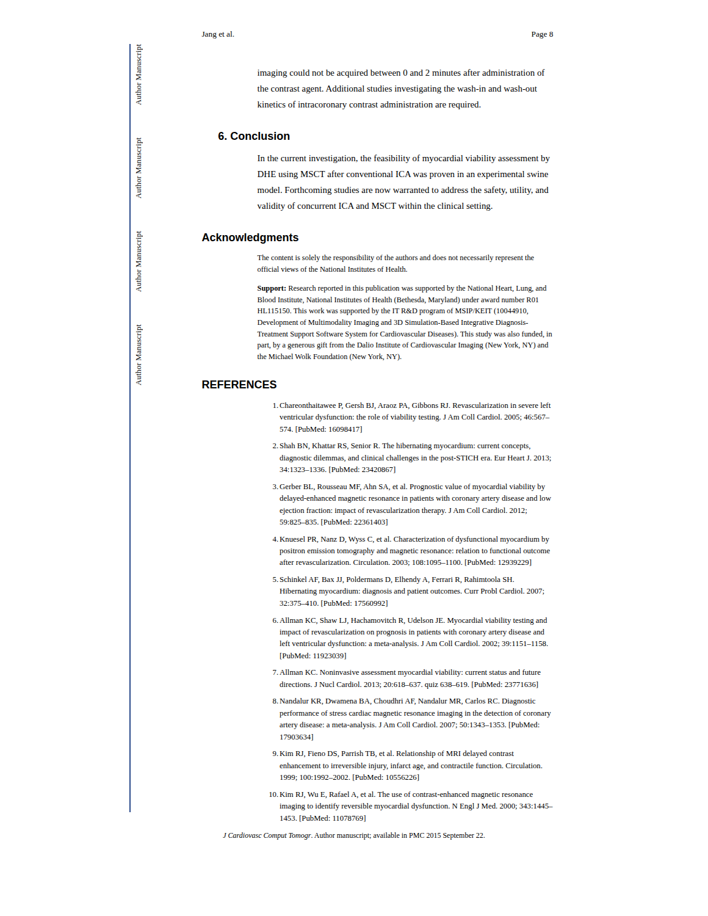Author Manuscript Author Manuscript Author Manuscript Author Manuscript
Jang et al.
Page 8
imaging could not be acquired between 0 and 2 minutes after administration of the contrast agent. Additional studies investigating the wash-in and wash-out kinetics of intracoronary contrast administration are required.
6. Conclusion
In the current investigation, the feasibility of myocardial viability assessment by DHE using MSCT after conventional ICA was proven in an experimental swine model. Forthcoming studies are now warranted to address the safety, utility, and validity of concurrent ICA and MSCT within the clinical setting.
Acknowledgments
The content is solely the responsibility of the authors and does not necessarily represent the official views of the National Institutes of Health.
Support: Research reported in this publication was supported by the National Heart, Lung, and Blood Institute, National Institutes of Health (Bethesda, Maryland) under award number R01 HL115150. This work was supported by the IT R&D program of MSIP/KEIT (10044910, Development of Multimodality Imaging and 3D Simulation-Based Integrative Diagnosis-Treatment Support Software System for Cardiovascular Diseases). This study was also funded, in part, by a generous gift from the Dalio Institute of Cardiovascular Imaging (New York, NY) and the Michael Wolk Foundation (New York, NY).
REFERENCES
Chareonthaitawee P, Gersh BJ, Araoz PA, Gibbons RJ. Revascularization in severe left ventricular dysfunction: the role of viability testing. J Am Coll Cardiol. 2005; 46:567–574. [PubMed: 16098417]
Shah BN, Khattar RS, Senior R. The hibernating myocardium: current concepts, diagnostic dilemmas, and clinical challenges in the post-STICH era. Eur Heart J. 2013; 34:1323–1336. [PubMed: 23420867]
Gerber BL, Rousseau MF, Ahn SA, et al. Prognostic value of myocardial viability by delayed-enhanced magnetic resonance in patients with coronary artery disease and low ejection fraction: impact of revascularization therapy. J Am Coll Cardiol. 2012; 59:825–835. [PubMed: 22361403]
Knuesel PR, Nanz D, Wyss C, et al. Characterization of dysfunctional myocardium by positron emission tomography and magnetic resonance: relation to functional outcome after revascularization. Circulation. 2003; 108:1095–1100. [PubMed: 12939229]
Schinkel AF, Bax JJ, Poldermans D, Elhendy A, Ferrari R, Rahimtoola SH. Hibernating myocardium: diagnosis and patient outcomes. Curr Probl Cardiol. 2007; 32:375–410. [PubMed: 17560992]
Allman KC, Shaw LJ, Hachamovitch R, Udelson JE. Myocardial viability testing and impact of revascularization on prognosis in patients with coronary artery disease and left ventricular dysfunction: a meta-analysis. J Am Coll Cardiol. 2002; 39:1151–1158. [PubMed: 11923039]
Allman KC. Noninvasive assessment myocardial viability: current status and future directions. J Nucl Cardiol. 2013; 20:618–637. quiz 638–619. [PubMed: 23771636]
Nandalur KR, Dwamena BA, Choudhri AF, Nandalur MR, Carlos RC. Diagnostic performance of stress cardiac magnetic resonance imaging in the detection of coronary artery disease: a meta-analysis. J Am Coll Cardiol. 2007; 50:1343–1353. [PubMed: 17903634]
Kim RJ, Fieno DS, Parrish TB, et al. Relationship of MRI delayed contrast enhancement to irreversible injury, infarct age, and contractile function. Circulation. 1999; 100:1992–2002. [PubMed: 10556226]
Kim RJ, Wu E, Rafael A, et al. The use of contrast-enhanced magnetic resonance imaging to identify reversible myocardial dysfunction. N Engl J Med. 2000; 343:1445–1453. [PubMed: 11078769]
J Cardiovasc Comput Tomogr. Author manuscript; available in PMC 2015 September 22.